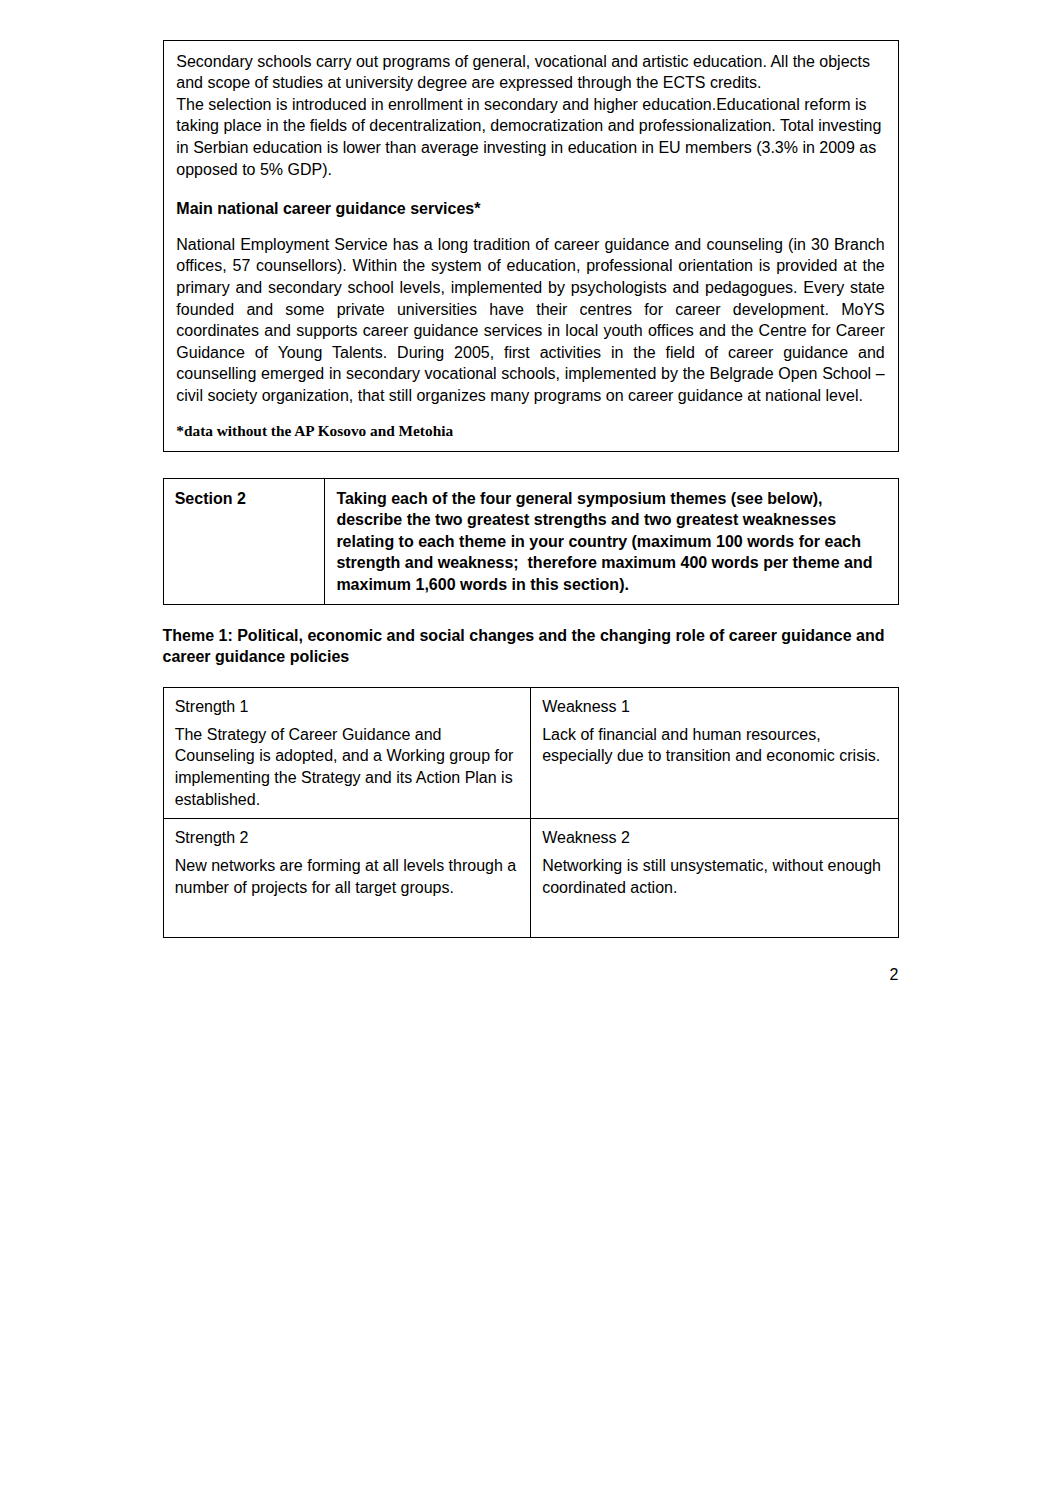Secondary schools carry out programs of general, vocational and artistic education. All the objects and scope of studies at university degree are expressed through the ECTS credits.
The selection is introduced in enrollment in secondary and higher education.Educational reform is taking place in the fields of decentralization, democratization and professionalization. Total investing in Serbian education is lower than average investing in education in EU members (3.3% in 2009 as opposed to 5% GDP).
Main national career guidance services*
National Employment Service has a long tradition of career guidance and counseling (in 30 Branch offices, 57 counsellors). Within the system of education, professional orientation is provided at the primary and secondary school levels, implemented by psychologists and pedagogues. Every state founded and some private universities have their centres for career development. MoYS coordinates and supports career guidance services in local youth offices and the Centre for Career Guidance of Young Talents. During 2005, first activities in the field of career guidance and counselling emerged in secondary vocational schools, implemented by the Belgrade Open School – civil society organization, that still organizes many programs on career guidance at national level.
*data without the AP Kosovo and Metohia
| Section 2 | Taking each of the four general symposium themes (see below), describe the two greatest strengths and two greatest weaknesses relating to each theme in your country (maximum 100 words for each strength and weakness; therefore maximum 400 words per theme and maximum 1,600 words in this section). |
Theme 1: Political, economic and social changes and the changing role of career guidance and career guidance policies
| Strength 1 | Weakness 1 |
| The Strategy of Career Guidance and Counseling is adopted, and a Working group for implementing the Strategy and its Action Plan is established. | Lack of financial and human resources, especially due to transition and economic crisis. |
| Strength 2 | Weakness 2 |
| New networks are forming at all levels through a number of projects for all target groups. | Networking is still unsystematic, without enough coordinated action. |
2